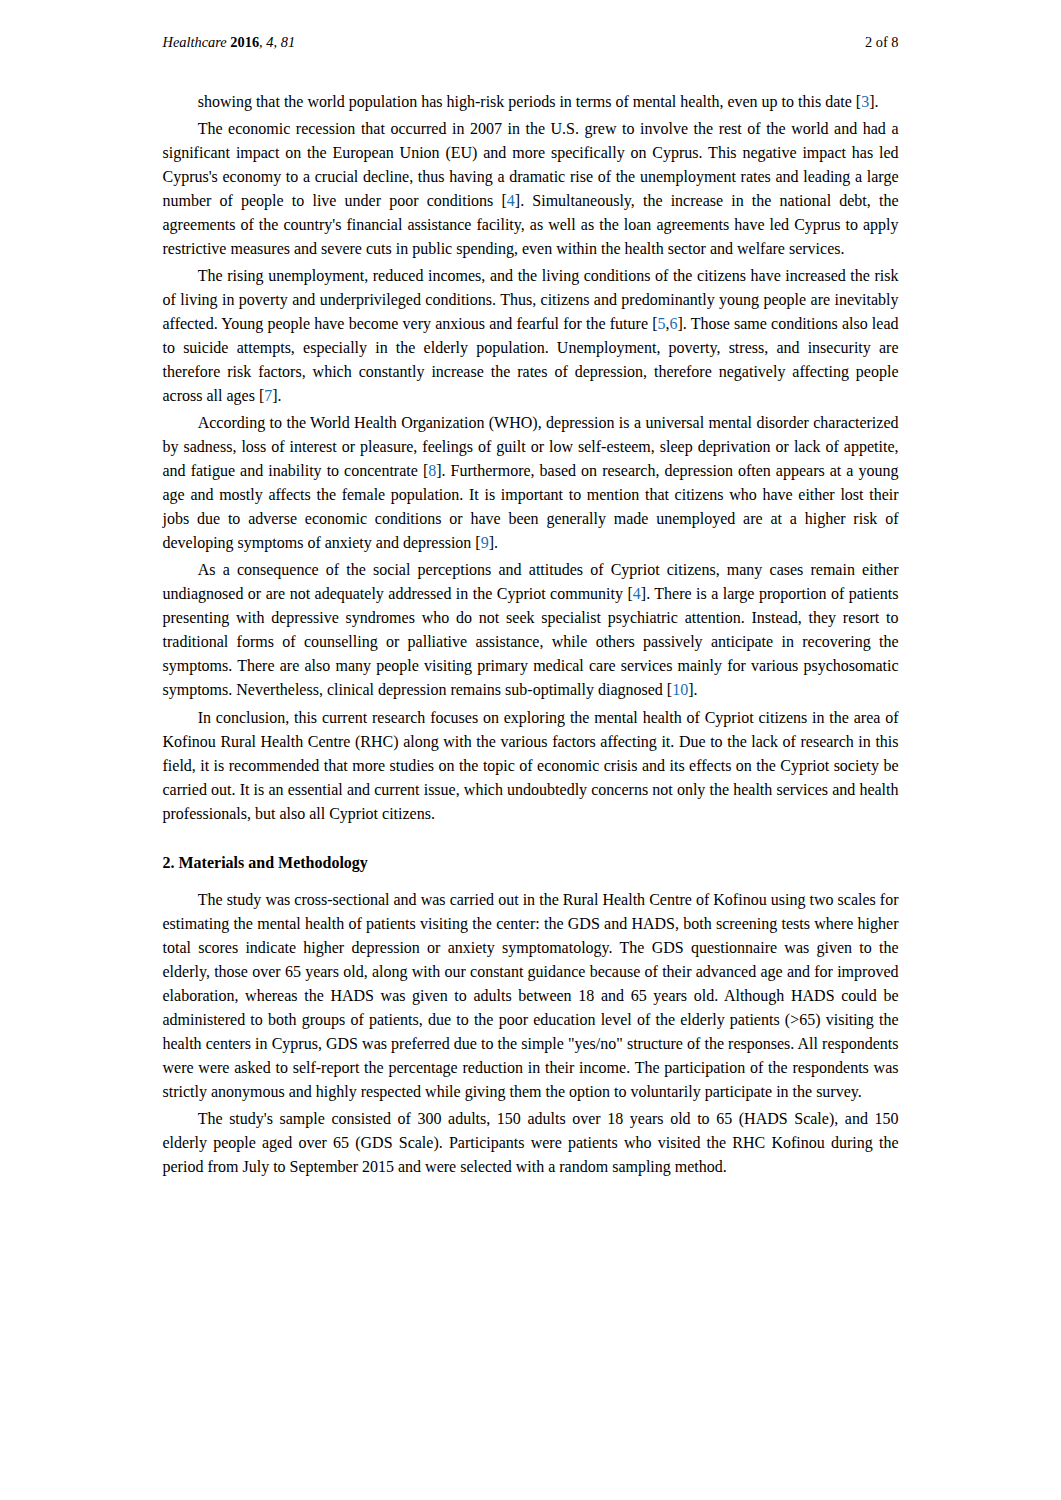Healthcare 2016, 4, 81 2 of 8
showing that the world population has high-risk periods in terms of mental health, even up to this date [3].
The economic recession that occurred in 2007 in the U.S. grew to involve the rest of the world and had a significant impact on the European Union (EU) and more specifically on Cyprus. This negative impact has led Cyprus's economy to a crucial decline, thus having a dramatic rise of the unemployment rates and leading a large number of people to live under poor conditions [4]. Simultaneously, the increase in the national debt, the agreements of the country's financial assistance facility, as well as the loan agreements have led Cyprus to apply restrictive measures and severe cuts in public spending, even within the health sector and welfare services.
The rising unemployment, reduced incomes, and the living conditions of the citizens have increased the risk of living in poverty and underprivileged conditions. Thus, citizens and predominantly young people are inevitably affected. Young people have become very anxious and fearful for the future [5,6]. Those same conditions also lead to suicide attempts, especially in the elderly population. Unemployment, poverty, stress, and insecurity are therefore risk factors, which constantly increase the rates of depression, therefore negatively affecting people across all ages [7].
According to the World Health Organization (WHO), depression is a universal mental disorder characterized by sadness, loss of interest or pleasure, feelings of guilt or low self-esteem, sleep deprivation or lack of appetite, and fatigue and inability to concentrate [8]. Furthermore, based on research, depression often appears at a young age and mostly affects the female population. It is important to mention that citizens who have either lost their jobs due to adverse economic conditions or have been generally made unemployed are at a higher risk of developing symptoms of anxiety and depression [9].
As a consequence of the social perceptions and attitudes of Cypriot citizens, many cases remain either undiagnosed or are not adequately addressed in the Cypriot community [4]. There is a large proportion of patients presenting with depressive syndromes who do not seek specialist psychiatric attention. Instead, they resort to traditional forms of counselling or palliative assistance, while others passively anticipate in recovering the symptoms. There are also many people visiting primary medical care services mainly for various psychosomatic symptoms. Nevertheless, clinical depression remains sub-optimally diagnosed [10].
In conclusion, this current research focuses on exploring the mental health of Cypriot citizens in the area of Kofinou Rural Health Centre (RHC) along with the various factors affecting it. Due to the lack of research in this field, it is recommended that more studies on the topic of economic crisis and its effects on the Cypriot society be carried out. It is an essential and current issue, which undoubtedly concerns not only the health services and health professionals, but also all Cypriot citizens.
2. Materials and Methodology
The study was cross-sectional and was carried out in the Rural Health Centre of Kofinou using two scales for estimating the mental health of patients visiting the center: the GDS and HADS, both screening tests where higher total scores indicate higher depression or anxiety symptomatology. The GDS questionnaire was given to the elderly, those over 65 years old, along with our constant guidance because of their advanced age and for improved elaboration, whereas the HADS was given to adults between 18 and 65 years old. Although HADS could be administered to both groups of patients, due to the poor education level of the elderly patients (>65) visiting the health centers in Cyprus, GDS was preferred due to the simple "yes/no" structure of the responses. All respondents were were asked to self-report the percentage reduction in their income. The participation of the respondents was strictly anonymous and highly respected while giving them the option to voluntarily participate in the survey.
The study's sample consisted of 300 adults, 150 adults over 18 years old to 65 (HADS Scale), and 150 elderly people aged over 65 (GDS Scale). Participants were patients who visited the RHC Kofinou during the period from July to September 2015 and were selected with a random sampling method.